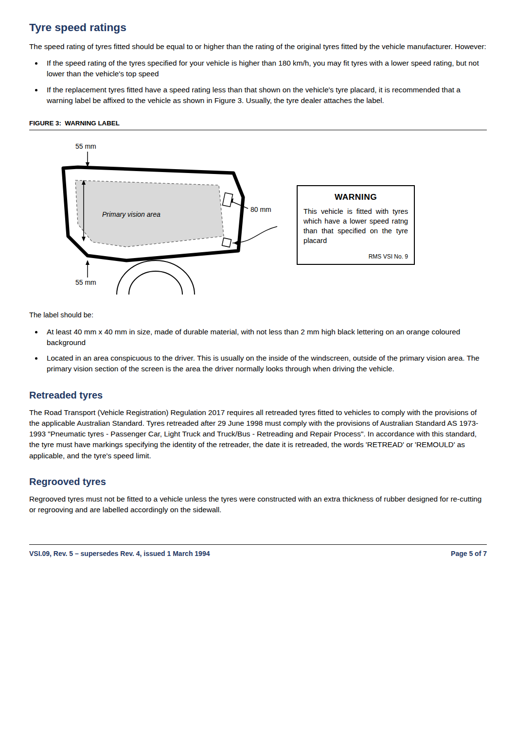Tyre speed ratings
The speed rating of tyres fitted should be equal to or higher than the rating of the original tyres fitted by the vehicle manufacturer. However:
If the speed rating of the tyres specified for your vehicle is higher than 180 km/h, you may fit tyres with a lower speed rating, but not lower than the vehicle's top speed
If the replacement tyres fitted have a speed rating less than that shown on the vehicle's tyre placard, it is recommended that a warning label be affixed to the vehicle as shown in Figure 3. Usually, the tyre dealer attaches the label.
FIGURE 3: WARNING LABEL
55 mm Primary vision area 55 mm 80 mm
WARNING
This vehicle is fitted with tyres which have a lower speed ratng than that specified on the tyre placard
RMS VSI No. 9
The label should be:
At least 40 mm x 40 mm in size, made of durable material, with not less than 2 mm high black lettering on an orange coloured background
Located in an area conspicuous to the driver. This is usually on the inside of the windscreen, outside of the primary vision area. The primary vision section of the screen is the area the driver normally looks through when driving the vehicle.
Retreaded tyres
The Road Transport (Vehicle Registration) Regulation 2017 requires all retreaded tyres fitted to vehicles to comply with the provisions of the applicable Australian Standard. Tyres retreaded after 29 June 1998 must comply with the provisions of Australian Standard AS 1973-1993 "Pneumatic tyres - Passenger Car, Light Truck and Truck/Bus - Retreading and Repair Process". In accordance with this standard, the tyre must have markings specifying the identity of the retreader, the date it is retreaded, the words 'RETREAD' or 'REMOULD' as applicable, and the tyre's speed limit.
Regrooved tyres
Regrooved tyres must not be fitted to a vehicle unless the tyres were constructed with an extra thickness of rubber designed for re-cutting or regrooving and are labelled accordingly on the sidewall.
VSI.09, Rev. 5 – supersedes Rev. 4, issued 1 March 1994
Page 5 of 7